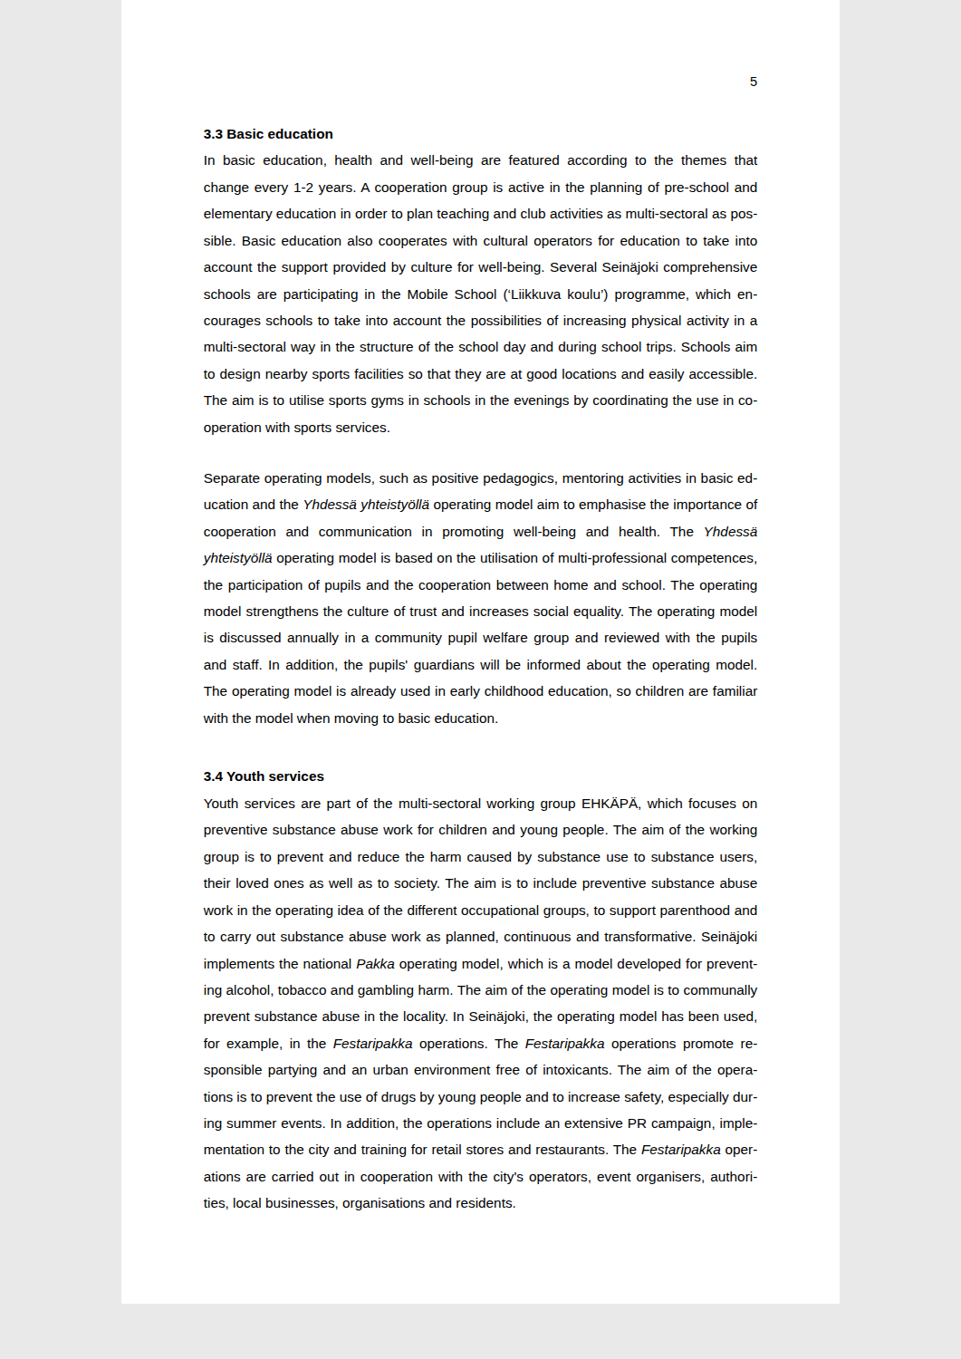5
3.3 Basic education
In basic education, health and well-being are featured according to the themes that change every 1-2 years. A cooperation group is active in the planning of pre-school and elementary education in order to plan teaching and club activities as multi-sectoral as possible. Basic education also cooperates with cultural operators for education to take into account the support provided by culture for well-being. Several Seinäjoki comprehensive schools are participating in the Mobile School (‘Liikkuva koulu’) programme, which encourages schools to take into account the possibilities of increasing physical activity in a multi-sectoral way in the structure of the school day and during school trips. Schools aim to design nearby sports facilities so that they are at good locations and easily accessible. The aim is to utilise sports gyms in schools in the evenings by coordinating the use in cooperation with sports services.
Separate operating models, such as positive pedagogics, mentoring activities in basic education and the Yhdessä yhteistyöllä operating model aim to emphasise the importance of cooperation and communication in promoting well-being and health. The Yhdessä yhteistyöllä operating model is based on the utilisation of multi-professional competences, the participation of pupils and the cooperation between home and school. The operating model strengthens the culture of trust and increases social equality. The operating model is discussed annually in a community pupil welfare group and reviewed with the pupils and staff. In addition, the pupils' guardians will be informed about the operating model. The operating model is already used in early childhood education, so children are familiar with the model when moving to basic education.
3.4 Youth services
Youth services are part of the multi-sectoral working group EHKÄPÄ, which focuses on preventive substance abuse work for children and young people. The aim of the working group is to prevent and reduce the harm caused by substance use to substance users, their loved ones as well as to society. The aim is to include preventive substance abuse work in the operating idea of the different occupational groups, to support parenthood and to carry out substance abuse work as planned, continuous and transformative. Seinäjoki implements the national Pakka operating model, which is a model developed for preventing alcohol, tobacco and gambling harm. The aim of the operating model is to communally prevent substance abuse in the locality. In Seinäjoki, the operating model has been used, for example, in the Festaripakka operations. The Festaripakka operations promote responsible partying and an urban environment free of intoxicants. The aim of the operations is to prevent the use of drugs by young people and to increase safety, especially during summer events. In addition, the operations include an extensive PR campaign, implementation to the city and training for retail stores and restaurants. The Festaripakka operations are carried out in cooperation with the city's operators, event organisers, authorities, local businesses, organisations and residents.